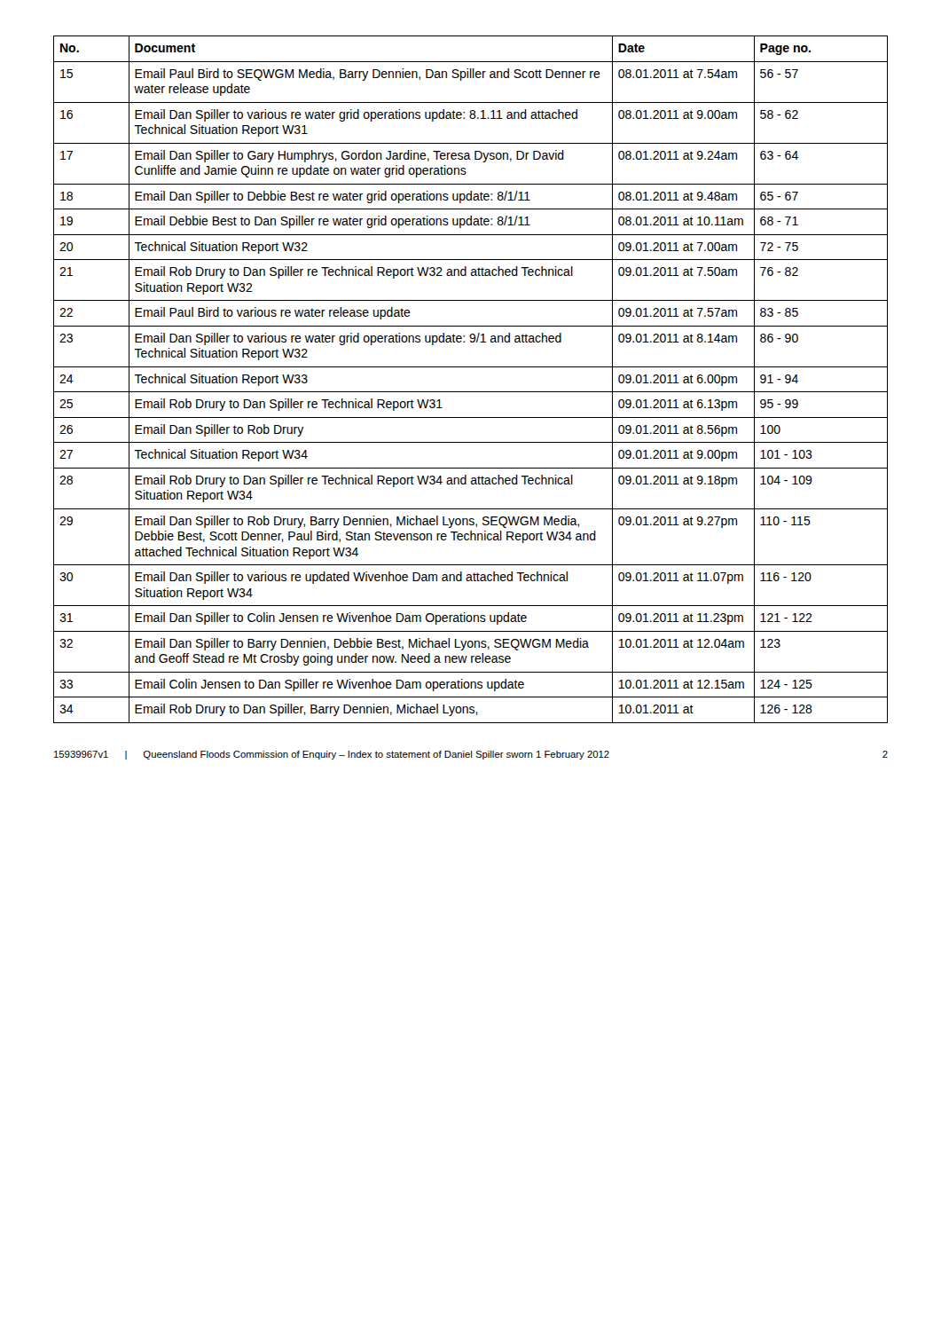| No. | Document | Date | Page no. |
| --- | --- | --- | --- |
| 15 | Email Paul Bird to SEQWGM Media, Barry Dennien, Dan Spiller and Scott Denner re water release update | 08.01.2011 at 7.54am | 56 - 57 |
| 16 | Email Dan Spiller to various re water grid operations update: 8.1.11 and attached Technical Situation Report W31 | 08.01.2011 at 9.00am | 58 - 62 |
| 17 | Email Dan Spiller to Gary Humphrys, Gordon Jardine, Teresa Dyson, Dr David Cunliffe and Jamie Quinn re update on water grid operations | 08.01.2011 at 9.24am | 63 - 64 |
| 18 | Email Dan Spiller to Debbie Best re water grid operations update: 8/1/11 | 08.01.2011 at 9.48am | 65 - 67 |
| 19 | Email Debbie Best to Dan Spiller re water grid operations update: 8/1/11 | 08.01.2011 at 10.11am | 68 - 71 |
| 20 | Technical Situation Report W32 | 09.01.2011 at 7.00am | 72 - 75 |
| 21 | Email Rob Drury to Dan Spiller re Technical Report W32 and attached Technical Situation Report W32 | 09.01.2011 at 7.50am | 76 - 82 |
| 22 | Email Paul Bird to various re water release update | 09.01.2011 at 7.57am | 83 - 85 |
| 23 | Email Dan Spiller to various re water grid operations update: 9/1 and attached Technical Situation Report W32 | 09.01.2011 at 8.14am | 86 - 90 |
| 24 | Technical Situation Report W33 | 09.01.2011 at 6.00pm | 91 - 94 |
| 25 | Email Rob Drury to Dan Spiller re Technical Report W31 | 09.01.2011 at 6.13pm | 95 - 99 |
| 26 | Email Dan Spiller to Rob Drury | 09.01.2011 at 8.56pm | 100 |
| 27 | Technical Situation Report W34 | 09.01.2011 at 9.00pm | 101 - 103 |
| 28 | Email Rob Drury to Dan Spiller re Technical Report W34 and attached Technical Situation Report W34 | 09.01.2011 at 9.18pm | 104 - 109 |
| 29 | Email Dan Spiller to Rob Drury, Barry Dennien, Michael Lyons, SEQWGM Media, Debbie Best, Scott Denner, Paul Bird, Stan Stevenson re Technical Report W34 and attached Technical Situation Report W34 | 09.01.2011 at 9.27pm | 110 - 115 |
| 30 | Email Dan Spiller to various re updated Wivenhoe Dam and attached Technical Situation Report W34 | 09.01.2011 at 11.07pm | 116 - 120 |
| 31 | Email Dan Spiller to Colin Jensen re Wivenhoe Dam Operations update | 09.01.2011 at 11.23pm | 121 - 122 |
| 32 | Email Dan Spiller to Barry Dennien, Debbie Best, Michael Lyons, SEQWGM Media and Geoff Stead re Mt Crosby going under now. Need a new release | 10.01.2011 at 12.04am | 123 |
| 33 | Email Colin Jensen to Dan Spiller re Wivenhoe Dam operations update | 10.01.2011 at 12.15am | 124 - 125 |
| 34 | Email Rob Drury to Dan Spiller, Barry Dennien, Michael Lyons, | 10.01.2011 at | 126 - 128 |
15939967v1 | Queensland Floods Commission of Enquiry – Index to statement of Daniel Spiller sworn 1 February 2012 2